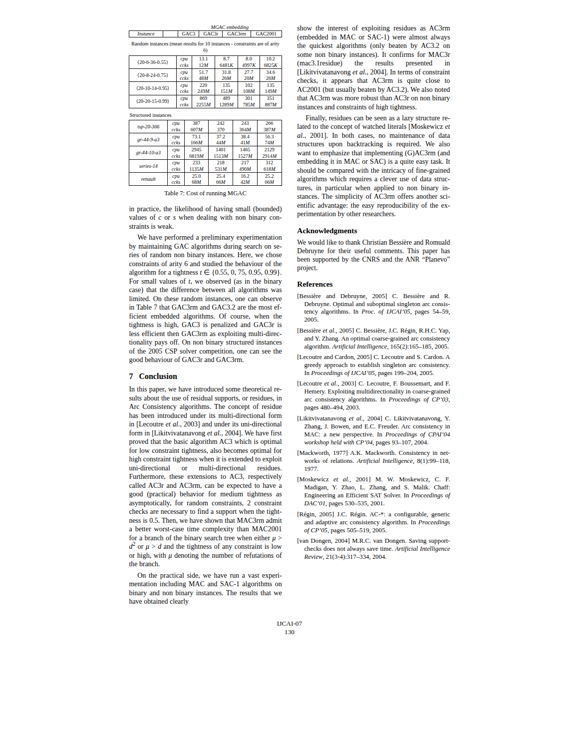| | | MGAC embedding |
| Instance | | GAC3 | GAC3r | GAC3rm | GAC2001 |
Random instances (mean results for 10 instances - constraints are of arity 6)
| ⟨20-6-36-0.55⟩ | cpu | 13.1 | 8.7 | 8.0 | 10.2 |
| ccks | 12 M | 6481 K | 4997 K | 6825 K |
| ⟨20-8-24-0.75⟩ | cpu | 51.7 | 31.8 | 27.7 | 34.6 |
| ccks | 48 M | 26 M | 20 M | 26 M |
| ⟨20-10-14-0.95⟩ | cpu | 220 | 135 | 102 | 135 |
| ccks | 249 M | 151 M | 108 M | 149 M |
| ⟨20-20-15-0.99⟩ | cpu | 869 | 489 | 301 | 351 |
| ccks | 2255 M | 1289 M | 785 M | 887 M |
Structured instances
| tsp-20-366 | cpu | 387 | 242 | 243 | 266 |
| ccks | 607 M | 370 | 364 M | 387 M |
| gr-44-9-a3 | cpu | 73.1 | 37.2 | 38.4 | 56.3 |
| ccks | 166 M | 44 M | 41 M | 74 M |
| gr-44-10-a3 | cpu | 2945 | 1401 | 1465 | 2129 |
| ccks | 6819 M | 1513 M | 1527 M | 2914 M |
| series-14 | cpu | 233 | 218 | 217 | 312 |
| ccks | 1135 M | 531 M | 490 M | 618 M |
| renault | cpu | 25.0 | 25.4 | 16.2 | 25.2 |
| ccks | 68 M | 66 M | 42 M | 66 M |
Table 7: Cost of running MGAC
in practice, the likelihood of having small (bounded) values of c or s when dealing with non binary constraints is weak.
We have performed a preliminary experimentation by maintaining GAC algorithms during search on series of random non binary instances. Here, we chose constraints of arity 6 and studied the behaviour of the algorithm for a tightness t ∈ {0.55, 0, 75, 0.95, 0.99}. For small values of t, we observed (as in the binary case) that the difference between all algorithms was limited. On these random instances, one can observe in Table 7 that GAC3rm and GAC3.2 are the most efficient embedded algorithms. Of course, when the tightness is high, GAC3 is penalized and GAC3r is less efficient then GAC3rm as exploiting multi-directionality pays off. On non binary structured instances of the 2005 CSP solver competition, one can see the good behaviour of GAC3r and GAC3rm.
7 Conclusion
In this paper, we have introduced some theoretical results about the use of residual supports, or residues, in Arc Consistency algorithms. The concept of residue has been introduced under its multi-directional form in [Lecoutre et al., 2003] and under its uni-directional form in [Likitvivatanavong et al., 2004]. We have first proved that the basic algorithm AC3 which is optimal for low constraint tightness, also becomes optimal for high constraint tightness when it is extended to exploit uni-directional or multi-directional residues. Furthermore, these extensions to AC3, respectively called AC3r and AC3rm, can be expected to have a good (practical) behavior for medium tightness as asymptotically, for random constraints, 2 constraint checks are necessary to find a support when the tightness is 0.5. Then, we have shown that MAC3rm admit a better worst-case time complexity than MAC2001 for a branch of the binary search tree when either μ > d2 or μ > d and the tightness of any constraint is low or high, with μ denoting the number of refutations of the branch.
On the practical side, we have run a vast experimentation including MAC and SAC-1 algorithms on binary and non binary instances. The results that we have obtained clearly
show the interest of exploiting residues as AC3rm (embedded in MAC or SAC-1) were almost always the quickest algorithms (only beaten by AC3.2 on some non binary instances). It confirms for MAC3r (mac3.1residue) the results presented in [Likitvivatanavong et al., 2004]. In terms of constraint checks, it appears that AC3rm is quite close to AC2001 (but usually beaten by AC3.2). We also noted that AC3rm was more robust than AC3r on non binary instances and constraints of high tightness.
Finally, residues can be seen as a lazy structure related to the concept of watched literals [Moskewicz et al., 2001]. In both cases, no maintenance of data structures upon backtracking is required. We also want to emphasize that implementing (G)AC3rm (and embedding it in MAC or SAC) is a quite easy task. It should be compared with the intricacy of fine-grained algorithms which requires a clever use of data structures, in particular when applied to non binary instances. The simplicity of AC3rm offers another scientific advantage: the easy reproducibility of the experimentation by other researchers.
Acknowledgments
We would like to thank Christian Bessière and Romuald Debruyne for their useful comments. This paper has been supported by the CNRS and the ANR “Planevo” project.
References
[Bessière and Debruyne, 2005] C. Bessière and R. Debruyne. Optimal and suboptimal singleton arc consistency algorithms. In Proc. of IJCAI’05, pages 54–59, 2005.
[Bessière et al., 2005] C. Bessière, J.C. Régin, R.H.C. Yap, and Y. Zhang. An optimal coarse-grained arc consistency algorithm. Artificial Intelligence, 165(2):165–185, 2005.
[Lecoutre and Cardon, 2005] C. Lecoutre and S. Cardon. A greedy approach to establish singleton arc consistency. In Proceedings of IJCAI’05, pages 199–204, 2005.
[Lecoutre et al., 2003] C. Lecoutre, F. Boussemart, and F. Hemery. Exploiting multidirectionality in coarse-grained arc consistency algorithms. In Proceedings of CP’03, pages 480–494, 2003.
[Likitvivatanavong et al., 2004] C. Likitvivatanavong, Y. Zhang, J. Bowen, and E.C. Freuder. Arc consistency in MAC: a new perspective. In Proceedings of CPAI’04 workshop held with CP’04, pages 93–107, 2004.
[Mackworth, 1977] A.K. Mackworth. Consistency in networks of relations. Artificial Intelligence, 8(1):99–118, 1977.
[Moskewicz et al., 2001] M. W. Moskewicz, C. F. Madigan, Y. Zhao, L. Zhang, and S. Malik. Chaff: Engineering an Efficient SAT Solver. In Proceedings of DAC’01, pages 530–535, 2001.
[Régin, 2005] J.C. Régin. AC-*: a configurable, generic and adaptive arc consistency algorithm. In Proceedings of CP’05, pages 505–519, 2005.
[van Dongen, 2004] M.R.C. van Dongen. Saving support-checks does not always save time. Artificial Intelligence Review, 21(3-4):317–334, 2004.
IJCAI-07
130